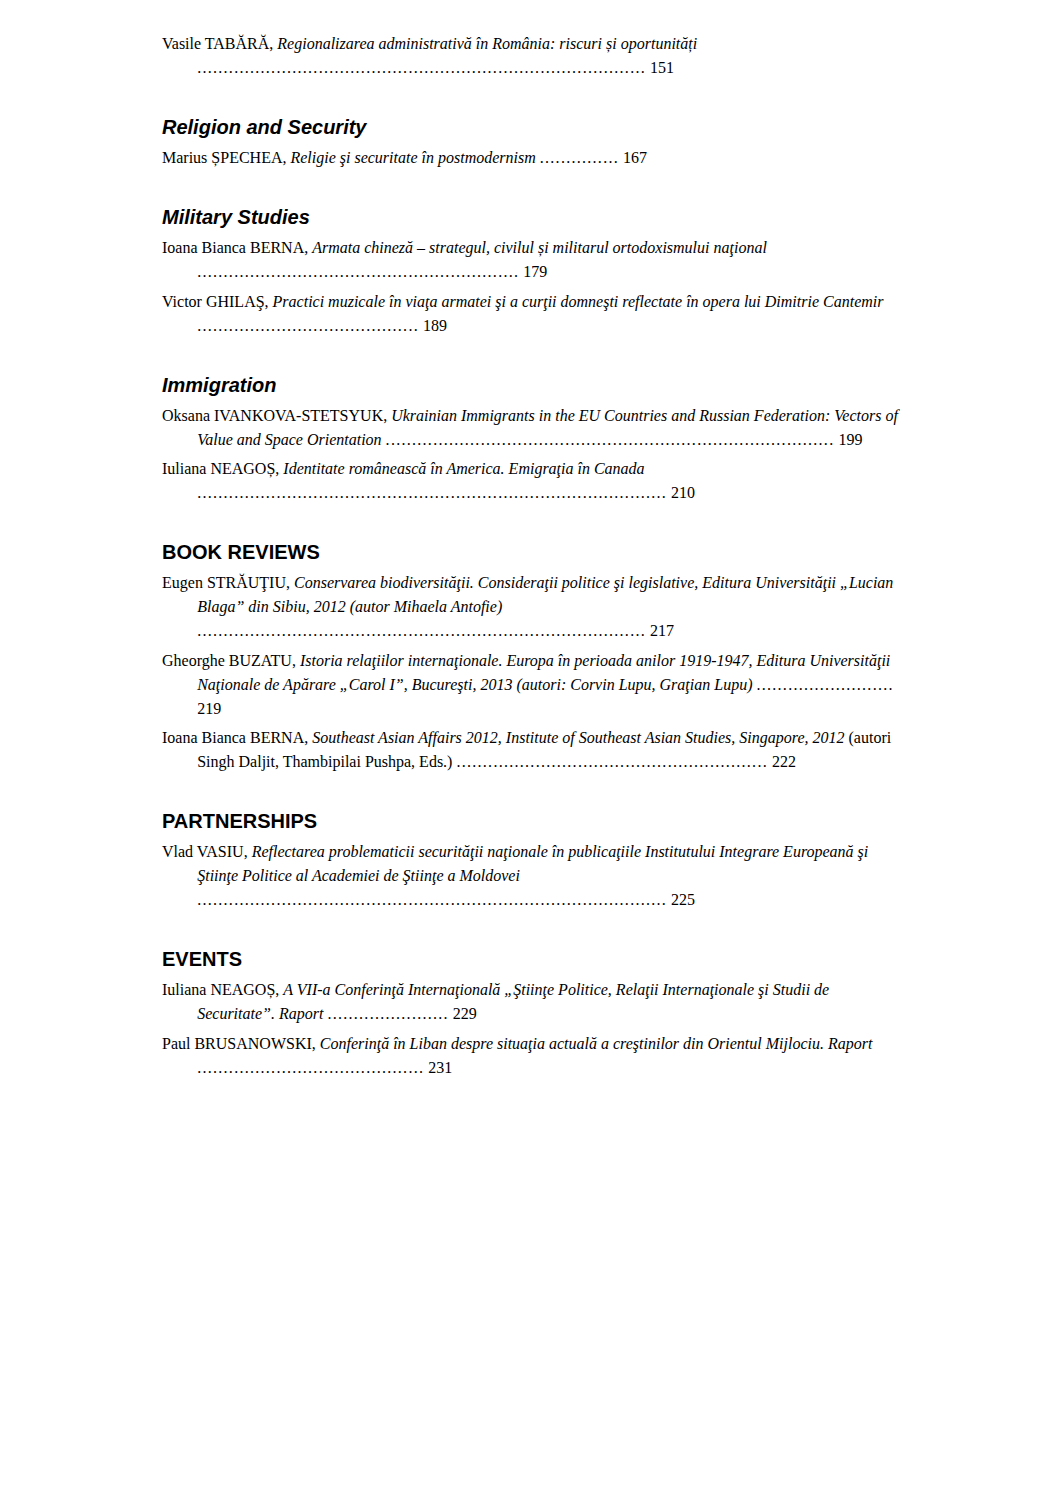Vasile TABĂRĂ, Regionalizarea administrativă în România: riscuri și oportunități ..................................................................................... 151
Religion and Security
Marius ȘPECHEA, Religie şi securitate în postmodernism ............... 167
Military Studies
Ioana Bianca BERNA, Armata chineză – strategul, civilul și militarul ortodoxismului naţional ............................................................. 179
Victor GHILAŞ, Practici muzicale în viaţa armatei şi a curţii domneşti reflectate în opera lui Dimitrie Cantemir .......................................... 189
Immigration
Oksana IVANKOVA-STETSYUK, Ukrainian Immigrants in the EU Countries and Russian Federation: Vectors of Value and Space Orientation ..................................................................................... 199
Iuliana NEAGOȘ, Identitate românească în America. Emigraţia în Canada ......................................................................................... 210
BOOK REVIEWS
Eugen STRĂUŢIU, Conservarea biodiversităţii. Consideraţii politice şi legislative, Editura Universităţii „Lucian Blaga” din Sibiu, 2012 (autor Mihaela Antofie) ..................................................................................... 217
Gheorghe BUZATU, Istoria relaţiilor internaţionale. Europa în perioada anilor 1919-1947, Editura Universităţii Naţionale de Apărare „Carol I”, Bucureşti, 2013 (autori: Corvin Lupu, Graţian Lupu) .......................... 219
Ioana Bianca BERNA, Southeast Asian Affairs 2012, Institute of Southeast Asian Studies, Singapore, 2012 (autori Singh Daljit, Thambipilai Pushpa, Eds.) ........................................................... 222
PARTNERSHIPS
Vlad VASIU, Reflectarea problematicii securităţii naţionale în publicaţiile Institutului Integrare Europeană şi Ştiinţe Politice al Academiei de Ştiinţe a Moldovei ......................................................................................... 225
EVENTS
Iuliana NEAGOȘ, A VII-a Conferinţă Internaţională „Ştiinţe Politice, Relaţii Internaţionale şi Studii de Securitate”. Raport ....................... 229
Paul BRUSANOWSKI, Conferinţă în Liban despre situaţia actuală a creştinilor din Orientul Mijlociu. Raport ........................................... 231